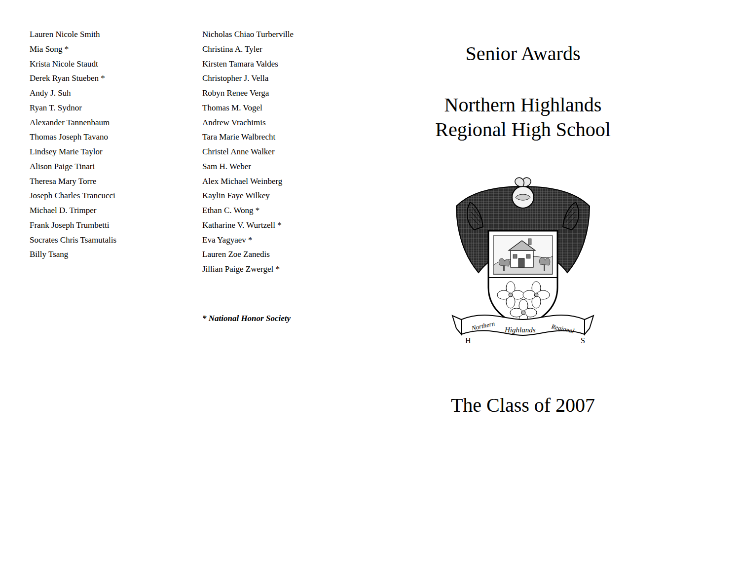Lauren Nicole Smith
Mia Song *
Krista Nicole Staudt
Derek Ryan Stueben *
Andy J. Suh
Ryan T. Sydnor
Alexander Tannenbaum
Thomas Joseph Tavano
Lindsey Marie Taylor
Alison Paige Tinari
Theresa Mary Torre
Joseph Charles Trancucci
Michael D. Trimper
Frank Joseph Trumbetti
Socrates Chris Tsamutalis
Billy Tsang
Nicholas Chiao Turberville
Christina A. Tyler
Kirsten Tamara Valdes
Christopher J. Vella
Robyn Renee Verga
Thomas M. Vogel
Andrew Vrachimis
Tara Marie Walbrecht
Christel Anne Walker
Sam H. Weber
Alex Michael Weinberg
Kaylin Faye Wilkey
Ethan C. Wong *
Katharine V. Wurtzell *
Eva Yagyaev *
Lauren Zoe Zanedis
Jillian Paige Zwergel *
* National Honor Society
Senior Awards
Northern Highlands
Regional High School
Northern Highlands Regional H S
The Class of 2007